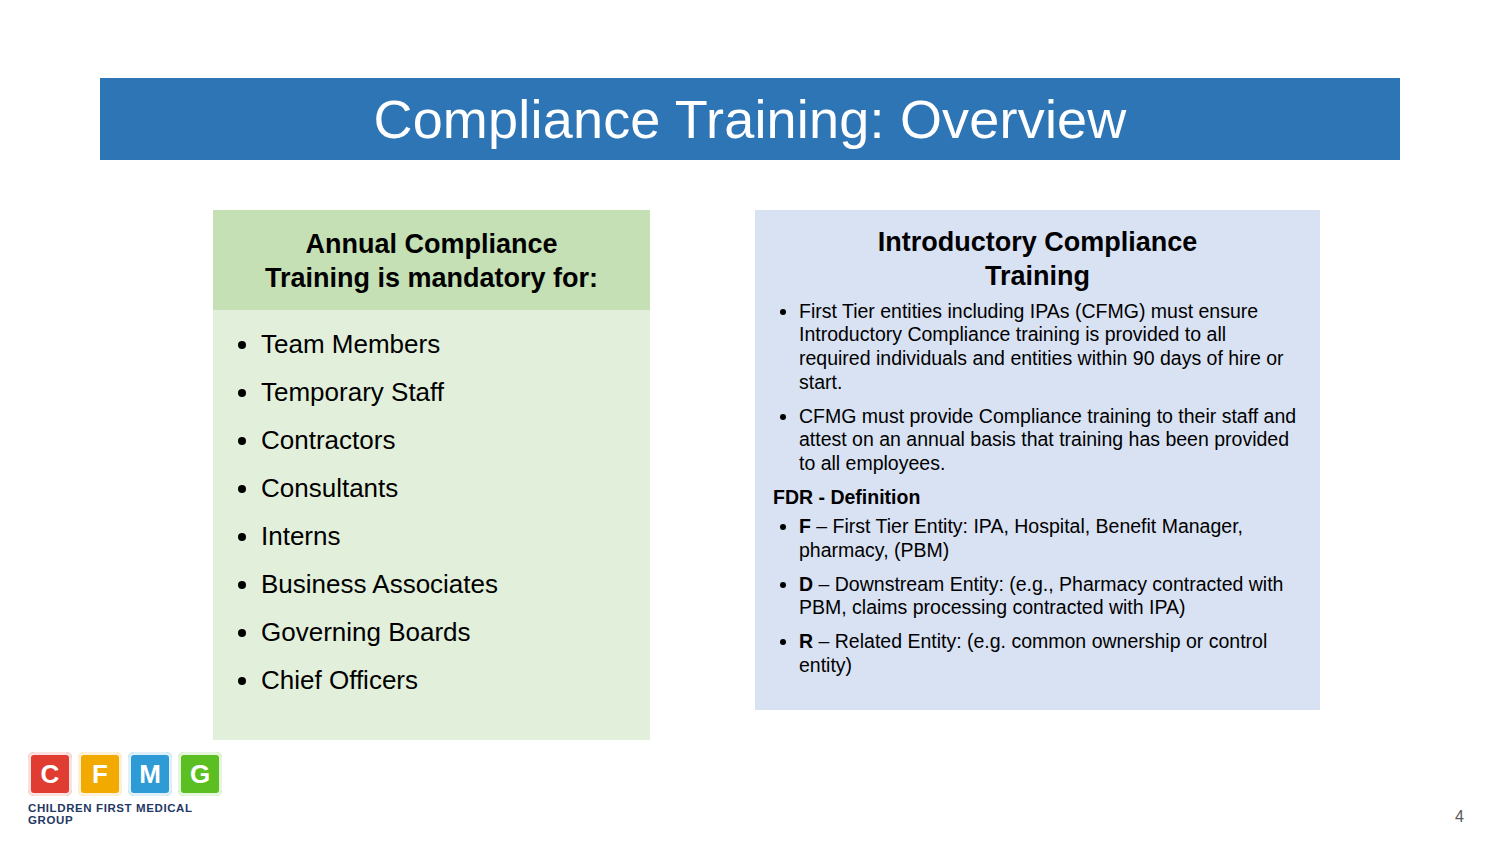Compliance Training: Overview
Annual Compliance
Training is mandatory for:
Team Members
Temporary Staff
Contractors
Consultants
Interns
Business Associates
Governing Boards
Chief Officers
Introductory ComplianceTraining
First Tier entities including IPAs (CFMG) must ensure Introductory Compliance training is provided to all required individuals and entities within 90 days of hire or start.
CFMG must provide Compliance training to their staff and attest on an annual basis that training has been provided to all employees.
FDR - Definition
F – First Tier Entity: IPA, Hospital, Benefit Manager, pharmacy, (PBM)
D – Downstream Entity: (e.g., Pharmacy contracted with PBM, claims processing contracted with IPA)
R – Related Entity: (e.g. common ownership or control entity)
C
F
M
G
Children First Medical Group
4